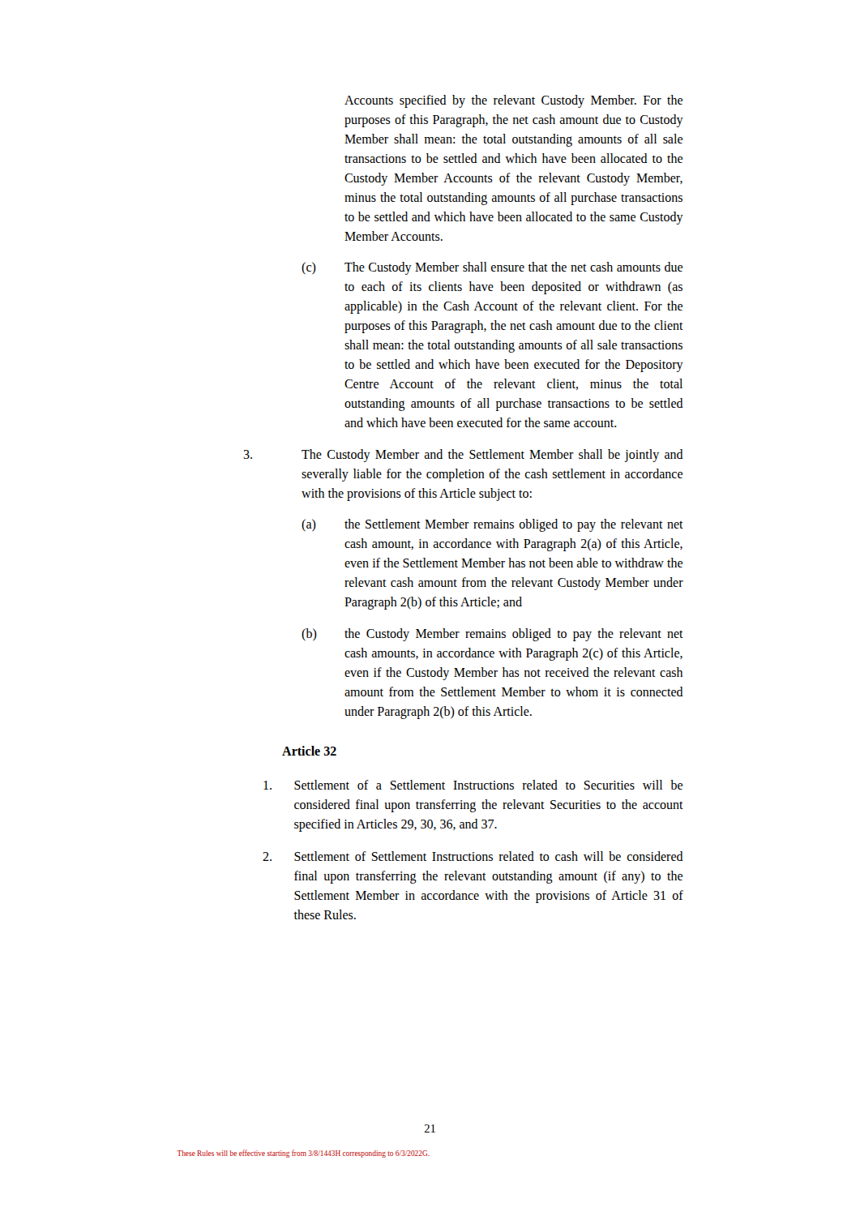Accounts specified by the relevant Custody Member. For the purposes of this Paragraph, the net cash amount due to Custody Member shall mean: the total outstanding amounts of all sale transactions to be settled and which have been allocated to the Custody Member Accounts of the relevant Custody Member, minus the total outstanding amounts of all purchase transactions to be settled and which have been allocated to the same Custody Member Accounts.
(c)
The Custody Member shall ensure that the net cash amounts due to each of its clients have been deposited or withdrawn (as applicable) in the Cash Account of the relevant client. For the purposes of this Paragraph, the net cash amount due to the client shall mean: the total outstanding amounts of all sale transactions to be settled and which have been executed for the Depository Centre Account of the relevant client, minus the total outstanding amounts of all purchase transactions to be settled and which have been executed for the same account.
3.
The Custody Member and the Settlement Member shall be jointly and severally liable for the completion of the cash settlement in accordance with the provisions of this Article subject to:
(a)
the Settlement Member remains obliged to pay the relevant net cash amount, in accordance with Paragraph 2(a) of this Article, even if the Settlement Member has not been able to withdraw the relevant cash amount from the relevant Custody Member under Paragraph 2(b) of this Article; and
(b)
the Custody Member remains obliged to pay the relevant net cash amounts, in accordance with Paragraph 2(c) of this Article, even if the Custody Member has not received the relevant cash amount from the Settlement Member to whom it is connected under Paragraph 2(b) of this Article.
Article 32
1. Settlement of a Settlement Instructions related to Securities will be considered final upon transferring the relevant Securities to the account specified in Articles 29, 30, 36, and 37.
2. Settlement of Settlement Instructions related to cash will be considered final upon transferring the relevant outstanding amount (if any) to the Settlement Member in accordance with the provisions of Article 31 of these Rules.
21
These Rules will be effective starting from 3/8/1443H corresponding to 6/3/2022G.